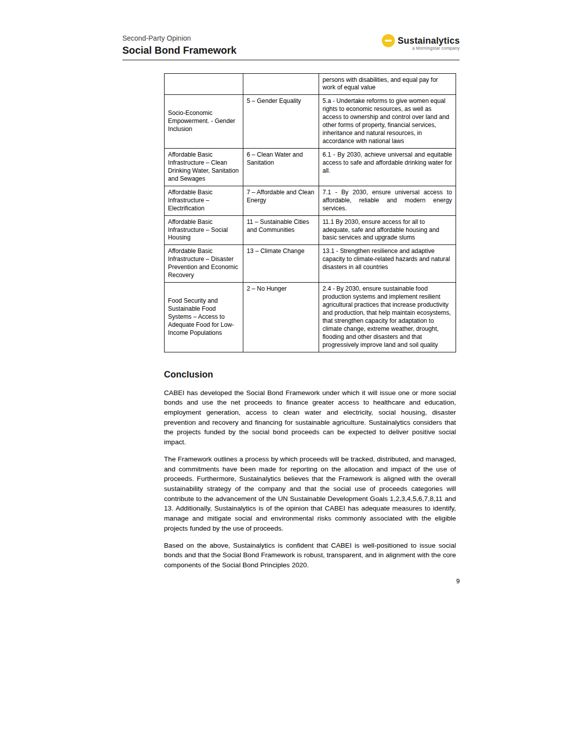Second-Party Opinion
Social Bond Framework
Sustainalytics
a Morningstar company
| | | persons with disabilities, and equal pay for work of equal value |
| Socio-Economic Empowerment. - Gender Inclusion | 5 – Gender Equality | 5.a - Undertake reforms to give women equal rights to economic resources, as well as access to ownership and control over land and other forms of property, financial services, inheritance and natural resources, in accordance with national laws |
| Affordable Basic Infrastructure – Clean Drinking Water, Sanitation and Sewages | 6 – Clean Water and Sanitation | 6.1 - By 2030, achieve universal and equitable access to safe and affordable drinking water for all. |
| Affordable Basic Infrastructure – Electrification | 7 – Affordable and Clean Energy | 7.1 - By 2030, ensure universal access to affordable, reliable and modern energy services. |
| Affordable Basic Infrastructure – Social Housing | 11 – Sustainable Cities and Communities | 11.1 By 2030, ensure access for all to adequate, safe and affordable housing and basic services and upgrade slums |
| Affordable Basic Infrastructure – Disaster Prevention and Economic Recovery | 13 – Climate Change | 13.1 - Strengthen resilience and adaptive capacity to climate-related hazards and natural disasters in all countries |
| Food Security and Sustainable Food Systems – Access to Adequate Food for Low-Income Populations | 2 – No Hunger | 2.4 - By 2030, ensure sustainable food production systems and implement resilient agricultural practices that increase productivity and production, that help maintain ecosystems, that strengthen capacity for adaptation to climate change, extreme weather, drought, flooding and other disasters and that progressively improve land and soil quality |
Conclusion
CABEI has developed the Social Bond Framework under which it will issue one or more social bonds and use the net proceeds to finance greater access to healthcare and education, employment generation, access to clean water and electricity, social housing, disaster prevention and recovery and financing for sustainable agriculture. Sustainalytics considers that the projects funded by the social bond proceeds can be expected to deliver positive social impact.
The Framework outlines a process by which proceeds will be tracked, distributed, and managed, and commitments have been made for reporting on the allocation and impact of the use of proceeds. Furthermore, Sustainalytics believes that the Framework is aligned with the overall sustainability strategy of the company and that the social use of proceeds categories will contribute to the advancement of the UN Sustainable Development Goals 1,2,3,4,5,6,7,8,11 and 13. Additionally, Sustainalytics is of the opinion that CABEI has adequate measures to identify, manage and mitigate social and environmental risks commonly associated with the eligible projects funded by the use of proceeds.
Based on the above, Sustainalytics is confident that CABEI is well-positioned to issue social bonds and that the Social Bond Framework is robust, transparent, and in alignment with the core components of the Social Bond Principles 2020.
9